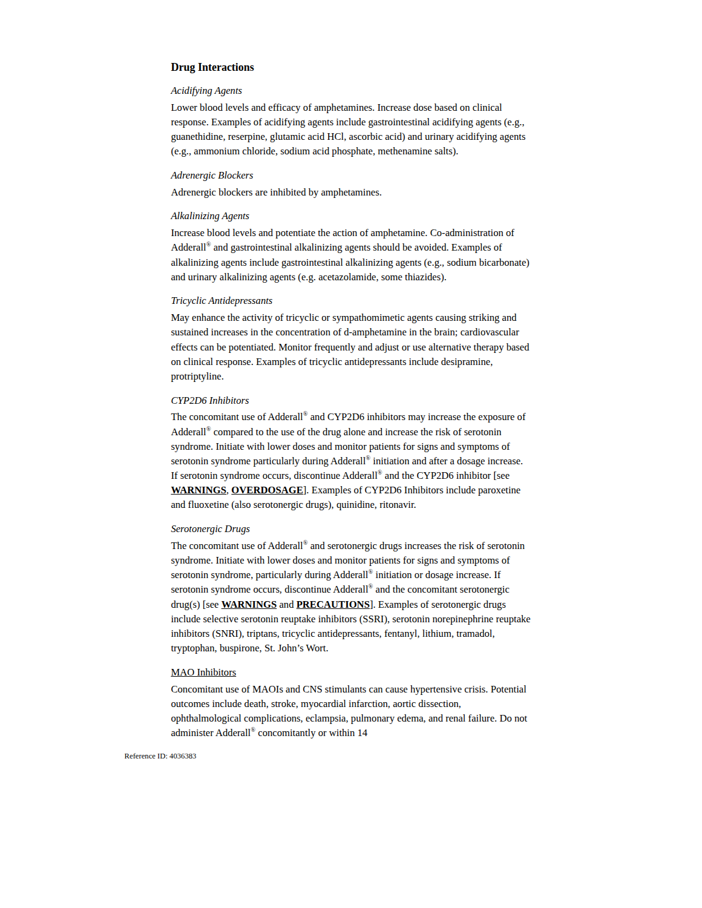Drug Interactions
Acidifying Agents
Lower blood levels and efficacy of amphetamines. Increase dose based on clinical response. Examples of acidifying agents include gastrointestinal acidifying agents (e.g., guanethidine, reserpine, glutamic acid HCl, ascorbic acid) and urinary acidifying agents (e.g., ammonium chloride, sodium acid phosphate, methenamine salts).
Adrenergic Blockers
Adrenergic blockers are inhibited by amphetamines.
Alkalinizing Agents
Increase blood levels and potentiate the action of amphetamine. Co-administration of Adderall® and gastrointestinal alkalinizing agents should be avoided. Examples of alkalinizing agents include gastrointestinal alkalinizing agents (e.g., sodium bicarbonate) and urinary alkalinizing agents (e.g. acetazolamide, some thiazides).
Tricyclic Antidepressants
May enhance the activity of tricyclic or sympathomimetic agents causing striking and sustained increases in the concentration of d-amphetamine in the brain; cardiovascular effects can be potentiated. Monitor frequently and adjust or use alternative therapy based on clinical response. Examples of tricyclic antidepressants include desipramine, protriptyline.
CYP2D6 Inhibitors
The concomitant use of Adderall® and CYP2D6 inhibitors may increase the exposure of Adderall® compared to the use of the drug alone and increase the risk of serotonin syndrome. Initiate with lower doses and monitor patients for signs and symptoms of serotonin syndrome particularly during Adderall® initiation and after a dosage increase. If serotonin syndrome occurs, discontinue Adderall® and the CYP2D6 inhibitor [see WARNINGS, OVERDOSAGE]. Examples of CYP2D6 Inhibitors include paroxetine and fluoxetine (also serotonergic drugs), quinidine, ritonavir.
Serotonergic Drugs
The concomitant use of Adderall® and serotonergic drugs increases the risk of serotonin syndrome. Initiate with lower doses and monitor patients for signs and symptoms of serotonin syndrome, particularly during Adderall® initiation or dosage increase. If serotonin syndrome occurs, discontinue Adderall® and the concomitant serotonergic drug(s) [see WARNINGS and PRECAUTIONS]. Examples of serotonergic drugs include selective serotonin reuptake inhibitors (SSRI), serotonin norepinephrine reuptake inhibitors (SNRI), triptans, tricyclic antidepressants, fentanyl, lithium, tramadol, tryptophan, buspirone, St. John’s Wort.
MAO Inhibitors
Concomitant use of MAOIs and CNS stimulants can cause hypertensive crisis. Potential outcomes include death, stroke, myocardial infarction, aortic dissection, ophthalmological complications, eclampsia, pulmonary edema, and renal failure. Do not administer Adderall® concomitantly or within 14
Reference ID: 4036383